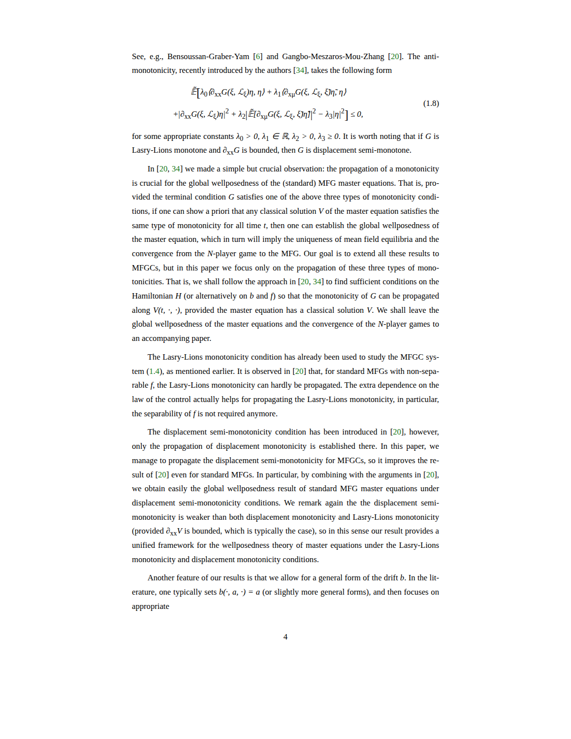See, e.g., Bensoussan-Graber-Yam [6] and Gangbo-Meszaros-Mou-Zhang [20]. The anti-monotonicity, recently introduced by the authors [34], takes the following form
𝔼̃[λ0⟨∂xxG(ξ, ℒξ)η, η⟩ + λ1⟨∂xμG(ξ, ℒξ, ξ̃)η̃, η⟩
+|∂xxG(ξ, ℒξ)η|2 + λ2|𝔼̃[∂xμG(ξ, ℒξ, ξ̃)η̃]|2 − λ3|η|2] ≤ 0,
(1.8)
for some appropriate constants λ0 > 0, λ1 ∈ ℝ, λ2 > 0, λ3 ≥ 0. It is worth noting that if G is Lasry-Lions monotone and ∂xxG is bounded, then G is displacement semi-monotone.
In [20, 34] we made a simple but crucial observation: the propagation of a monotonicity is crucial for the global wellposedness of the (standard) MFG master equations. That is, provided the terminal condition G satisfies one of the above three types of monotonicity conditions, if one can show a priori that any classical solution V of the master equation satisfies the same type of monotonicity for all time t, then one can establish the global wellposedness of the master equation, which in turn will imply the uniqueness of mean field equilibria and the convergence from the N-player game to the MFG. Our goal is to extend all these results to MFGCs, but in this paper we focus only on the propagation of these three types of monotonicities. That is, we shall follow the approach in [20, 34] to find sufficient conditions on the Hamiltonian H (or alternatively on b and f) so that the monotonicity of G can be propagated along V(t, ·, ·), provided the master equation has a classical solution V. We shall leave the global wellposedness of the master equations and the convergence of the N-player games to an accompanying paper.
The Lasry-Lions monotonicity condition has already been used to study the MFGC system (1.4), as mentioned earlier. It is observed in [20] that, for standard MFGs with non-separable f, the Lasry-Lions monotonicity can hardly be propagated. The extra dependence on the law of the control actually helps for propagating the Lasry-Lions monotonicity, in particular, the separability of f is not required anymore.
The displacement semi-monotonicity condition has been introduced in [20], however, only the propagation of displacement monotonicity is established there. In this paper, we manage to propagate the displacement semi-monotonicity for MFGCs, so it improves the result of [20] even for standard MFGs. In particular, by combining with the arguments in [20], we obtain easily the global wellposedness result of standard MFG master equations under displacement semi-monotonicity conditions. We remark again the the displacement semi-monotonicity is weaker than both displacement monotonicity and Lasry-Lions monotonicity (provided ∂xxV is bounded, which is typically the case), so in this sense our result provides a unified framework for the wellposedness theory of master equations under the Lasry-Lions monotonicity and displacement monotonicity conditions.
Another feature of our results is that we allow for a general form of the drift b. In the literature, one typically sets b(·, a, ·) = a (or slightly more general forms), and then focuses on appropriate
4